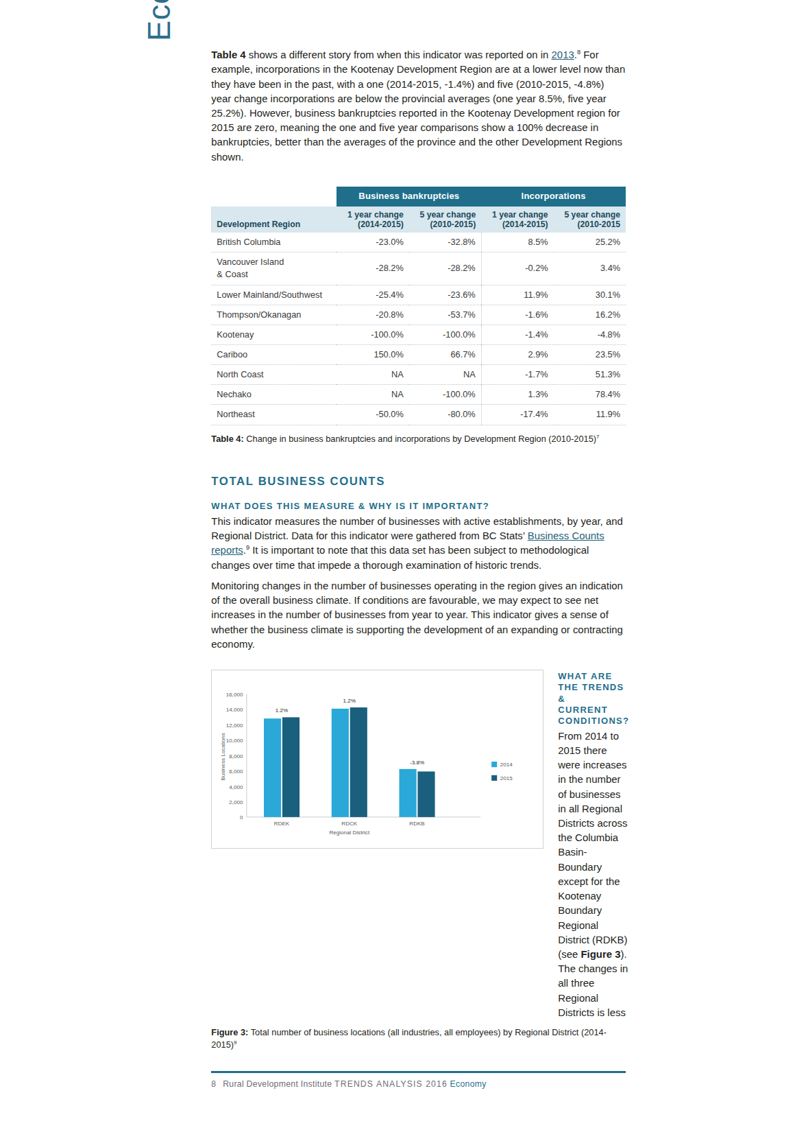Economy
Table 4 shows a different story from when this indicator was reported on in 2013.8 For example, incorporations in the Kootenay Development Region are at a lower level now than they have been in the past, with a one (2014-2015, -1.4%) and five (2010-2015, -4.8%) year change incorporations are below the provincial averages (one year 8.5%, five year 25.2%). However, business bankruptcies reported in the Kootenay Development region for 2015 are zero, meaning the one and five year comparisons show a 100% decrease in bankruptcies, better than the averages of the province and the other Development Regions shown.
| | Business bankruptcies | Incorporations |
| --- | --- | --- |
| Development Region | 1 year change (2014-2015) | 5 year change (2010-2015) | 1 year change (2014-2015) | 5 year change (2010-2015 |
| British Columbia | -23.0% | -32.8% | 8.5% | 25.2% |
| Vancouver Island & Coast | -28.2% | -28.2% | -0.2% | 3.4% |
| Lower Mainland/Southwest | -25.4% | -23.6% | 11.9% | 30.1% |
| Thompson/Okanagan | -20.8% | -53.7% | -1.6% | 16.2% |
| Kootenay | -100.0% | -100.0% | -1.4% | -4.8% |
| Cariboo | 150.0% | 66.7% | 2.9% | 23.5% |
| North Coast | NA | NA | -1.7% | 51.3% |
| Nechako | NA | -100.0% | 1.3% | 78.4% |
| Northeast | -50.0% | -80.0% | -17.4% | 11.9% |
Table 4: Change in business bankruptcies and incorporations by Development Region (2010-2015)7
Total Business Counts
What does this measure & why is it important?
This indicator measures the number of businesses with active establishments, by year, and Regional District. Data for this indicator were gathered from BC Stats’ Business Counts reports.9 It is important to note that this data set has been subject to methodological changes over time that impede a thorough examination of historic trends.
Monitoring changes in the number of businesses operating in the region gives an indication of the overall business climate. If conditions are favourable, we may expect to see net increases in the number of businesses from year to year. This indicator gives a sense of whether the business climate is supporting the development of an expanding or contracting economy.
16,000 14,000 12,000 10,000 8,000 6,000 4,000 2,000 0 Business Locations 1.2% 1.2% -3.8% RDEK RDCK RDKB Regional District 2014 2015
What are the trends &
current conditions?
From 2014 to 2015 there were increases in the number of businesses in all Regional Districts across the Columbia Basin-Boundary except for the Kootenay Boundary Regional District (RDKB) (see Figure 3). The changes in all three Regional Districts is less
Figure 3: Total number of business locations (all industries, all employees) by Regional District (2014-2015)9
8 Rural Development Institute TRENDS ANALYSIS 2016 Economy